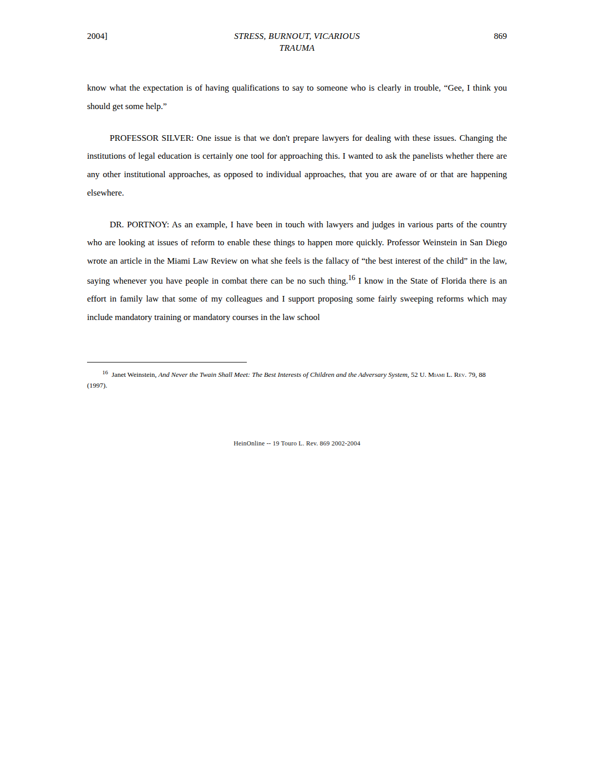2004]
STRESS, BURNOUT, VICARIOUS
TRAUMA
869
know what the expectation is of having qualifications to say to someone who is clearly in trouble, “Gee, I think you should get some help.”
PROFESSOR SILVER: One issue is that we don't prepare lawyers for dealing with these issues. Changing the institutions of legal education is certainly one tool for approaching this. I wanted to ask the panelists whether there are any other institutional approaches, as opposed to individual approaches, that you are aware of or that are happening elsewhere.
DR. PORTNOY: As an example, I have been in touch with lawyers and judges in various parts of the country who are looking at issues of reform to enable these things to happen more quickly. Professor Weinstein in San Diego wrote an article in the Miami Law Review on what she feels is the fallacy of “the best interest of the child” in the law, saying whenever you have people in combat there can be no such thing.16 I know in the State of Florida there is an effort in family law that some of my colleagues and I support proposing some fairly sweeping reforms which may include mandatory training or mandatory courses in the law school
16 Janet Weinstein, And Never the Twain Shall Meet: The Best Interests of Children and the Adversary System, 52 U. Miami L. Rev. 79, 88 (1997).
HeinOnline -- 19 Touro L. Rev. 869 2002-2004